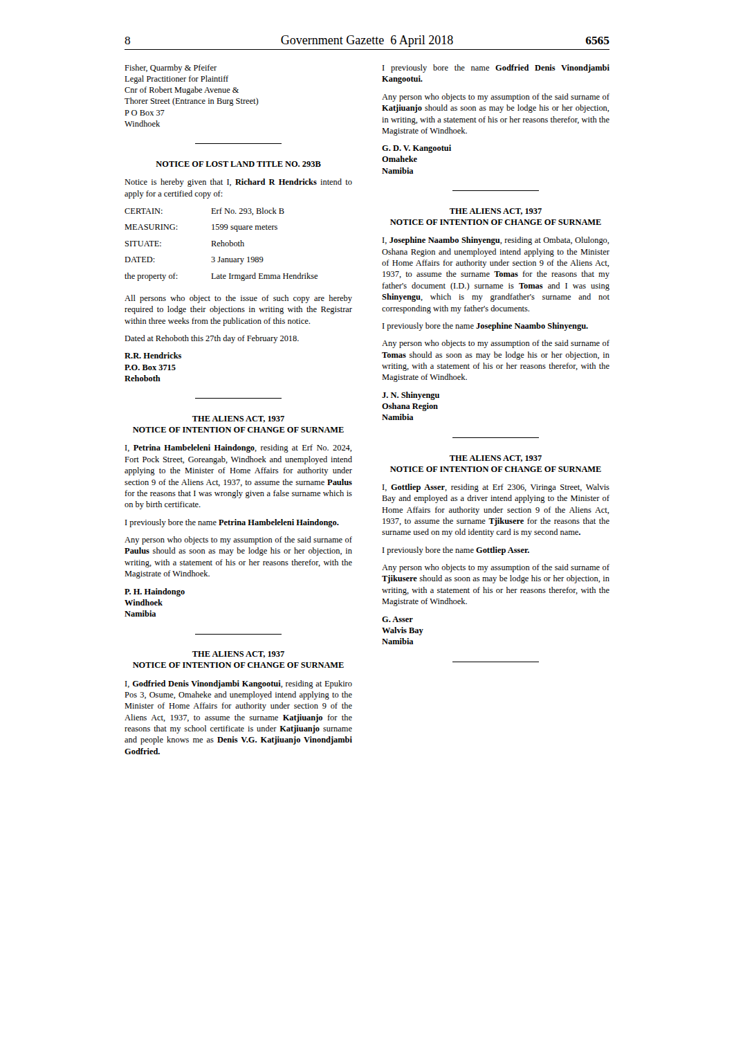8
Government Gazette 6 April 2018
6565
Fisher, Quarmby & Pfeifer
Legal Practitioner for Plaintiff
Cnr of Robert Mugabe Avenue &
Thorer Street (Entrance in Burg Street)
P O Box 37
Windhoek
Notice of Lost Land Title No. 293B
Notice is hereby given that I, Richard R Hendricks intend to apply for a certified copy of:
| Certain: | Erf No. 293, Block B |
| Measuring: | 1599 square meters |
| Situate: | Rehoboth |
| Dated: | 3 January 1989 |
| the property of: | Late Irmgard Emma Hendrikse |
All persons who object to the issue of such copy are hereby required to lodge their objections in writing with the Registrar within three weeks from the publication of this notice.
Dated at Rehoboth this 27th day of February 2018.
R.R. Hendricks
P.O. Box 3715
Rehoboth
The Aliens Act, 1937
Notice of Intention of Change of Surname
I, Petrina Hambeleleni Haindongo, residing at Erf No. 2024, Fort Pock Street, Goreangab, Windhoek and unemployed intend applying to the Minister of Home Affairs for authority under section 9 of the Aliens Act, 1937, to assume the surname Paulus for the reasons that I was wrongly given a false surname which is on by birth certificate.
I previously bore the name Petrina Hambeleleni Haindongo.
Any person who objects to my assumption of the said surname of Paulus should as soon as may be lodge his or her objection, in writing, with a statement of his or her reasons therefor, with the Magistrate of Windhoek.
P. H. Haindongo
Windhoek
Namibia
The Aliens Act, 1937
Notice of Intention of Change of Surname
I, Godfried Denis Vinondjambi Kangootui, residing at Epukiro Pos 3, Osume, Omaheke and unemployed intend applying to the Minister of Home Affairs for authority under section 9 of the Aliens Act, 1937, to assume the surname Katjiuanjo for the reasons that my school certificate is under Katjiuanjo surname and people knows me as Denis V.G. Katjiuanjo Vinondjambi Godfried.
I previously bore the name Godfried Denis Vinondjambi Kangootui.
Any person who objects to my assumption of the said surname of Katjiuanjo should as soon as may be lodge his or her objection, in writing, with a statement of his or her reasons therefor, with the Magistrate of Windhoek.
G. D. V. Kangootui
Omaheke
Namibia
The Aliens Act, 1937
Notice of Intention of Change of Surname
I, Josephine Naambo Shinyengu, residing at Ombata, Olulongo, Oshana Region and unemployed intend applying to the Minister of Home Affairs for authority under section 9 of the Aliens Act, 1937, to assume the surname Tomas for the reasons that my father's document (I.D.) surname is Tomas and I was using Shinyengu, which is my grandfather's surname and not corresponding with my father's documents.
I previously bore the name Josephine Naambo Shinyengu.
Any person who objects to my assumption of the said surname of Tomas should as soon as may be lodge his or her objection, in writing, with a statement of his or her reasons therefor, with the Magistrate of Windhoek.
J. N. Shinyengu
Oshana Region
Namibia
The Aliens Act, 1937
Notice of Intention of Change of Surname
I, Gottliep Asser, residing at Erf 2306, Viringa Street, Walvis Bay and employed as a driver intend applying to the Minister of Home Affairs for authority under section 9 of the Aliens Act, 1937, to assume the surname Tjikusere for the reasons that the surname used on my old identity card is my second name.
I previously bore the name Gottliep Asser.
Any person who objects to my assumption of the said surname of Tjikusere should as soon as may be lodge his or her objection, in writing, with a statement of his or her reasons therefor, with the Magistrate of Windhoek.
G. Asser
Walvis Bay
Namibia